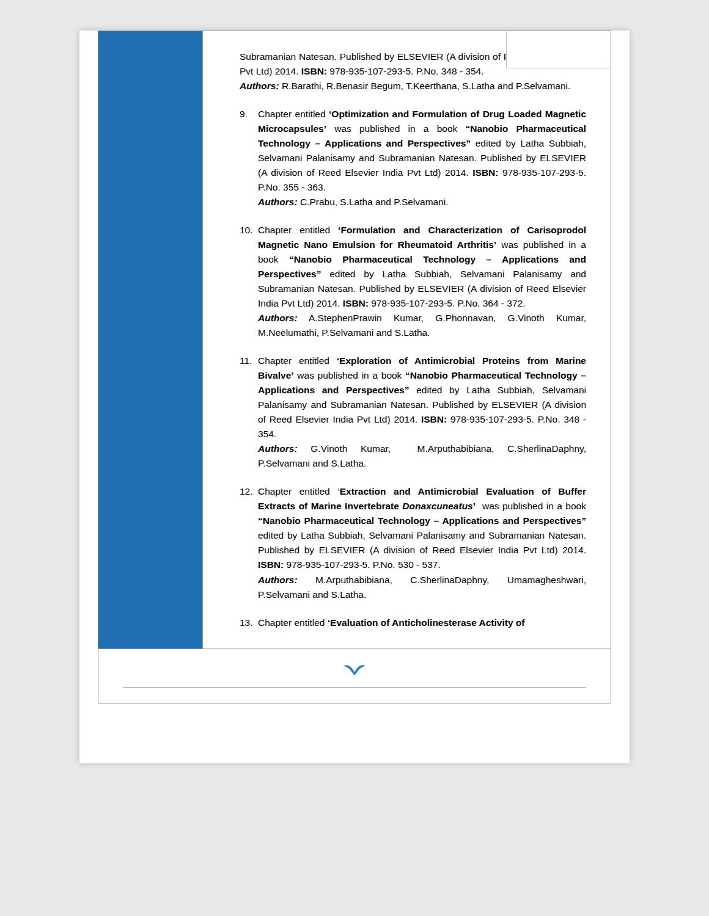Subramanian Natesan. Published by ELSEVIER (A division of Reed Elsevier India Pvt Ltd) 2014. ISBN: 978-935-107-293-5. P.No. 348 - 354.
Authors: R.Barathi, R.Benasir Begum, T.Keerthana, S.Latha and P.Selvamani.
Chapter entitled ‘Optimization and Formulation of Drug Loaded Magnetic Microcapsules’ was published in a book “Nanobio Pharmaceutical Technology – Applications and Perspectives” edited by Latha Subbiah, Selvamani Palanisamy and Subramanian Natesan. Published by ELSEVIER (A division of Reed Elsevier India Pvt Ltd) 2014. ISBN: 978-935-107-293-5. P.No. 355 - 363.
Authors: C.Prabu, S.Latha and P.Selvamani.
Chapter entitled ‘Formulation and Characterization of Carisoprodol Magnetic Nano Emulsion for Rheumatoid Arthritis’ was published in a book “Nanobio Pharmaceutical Technology – Applications and Perspectives” edited by Latha Subbiah, Selvamani Palanisamy and Subramanian Natesan. Published by ELSEVIER (A division of Reed Elsevier India Pvt Ltd) 2014. ISBN: 978-935-107-293-5. P.No. 364 - 372.
Authors: A.StephenPrawin Kumar, G.Phonnavan, G.Vinoth Kumar, M.Neelumathi, P.Selvamani and S.Latha.
Chapter entitled ‘Exploration of Antimicrobial Proteins from Marine Bivalve’ was published in a book “Nanobio Pharmaceutical Technology – Applications and Perspectives” edited by Latha Subbiah, Selvamani Palanisamy and Subramanian Natesan. Published by ELSEVIER (A division of Reed Elsevier India Pvt Ltd) 2014. ISBN: 978-935-107-293-5. P.No. 348 - 354.
Authors: G.Vinoth Kumar, M.Arputhabibiana, C.SherlinaDaphny, P.Selvamani and S.Latha.
Chapter entitled ‘Extraction and Antimicrobial Evaluation of Buffer Extracts of Marine Invertebrate Donaxcuneatus’ was published in a book “Nanobio Pharmaceutical Technology – Applications and Perspectives” edited by Latha Subbiah, Selvamani Palanisamy and Subramanian Natesan. Published by ELSEVIER (A division of Reed Elsevier India Pvt Ltd) 2014. ISBN: 978-935-107-293-5. P.No. 530 - 537.
Authors: M.Arputhabibiana, C.SherlinaDaphny, Umamagheshwari, P.Selvamani and S.Latha.
Chapter entitled ‘Evaluation of Anticholinesterase Activity of